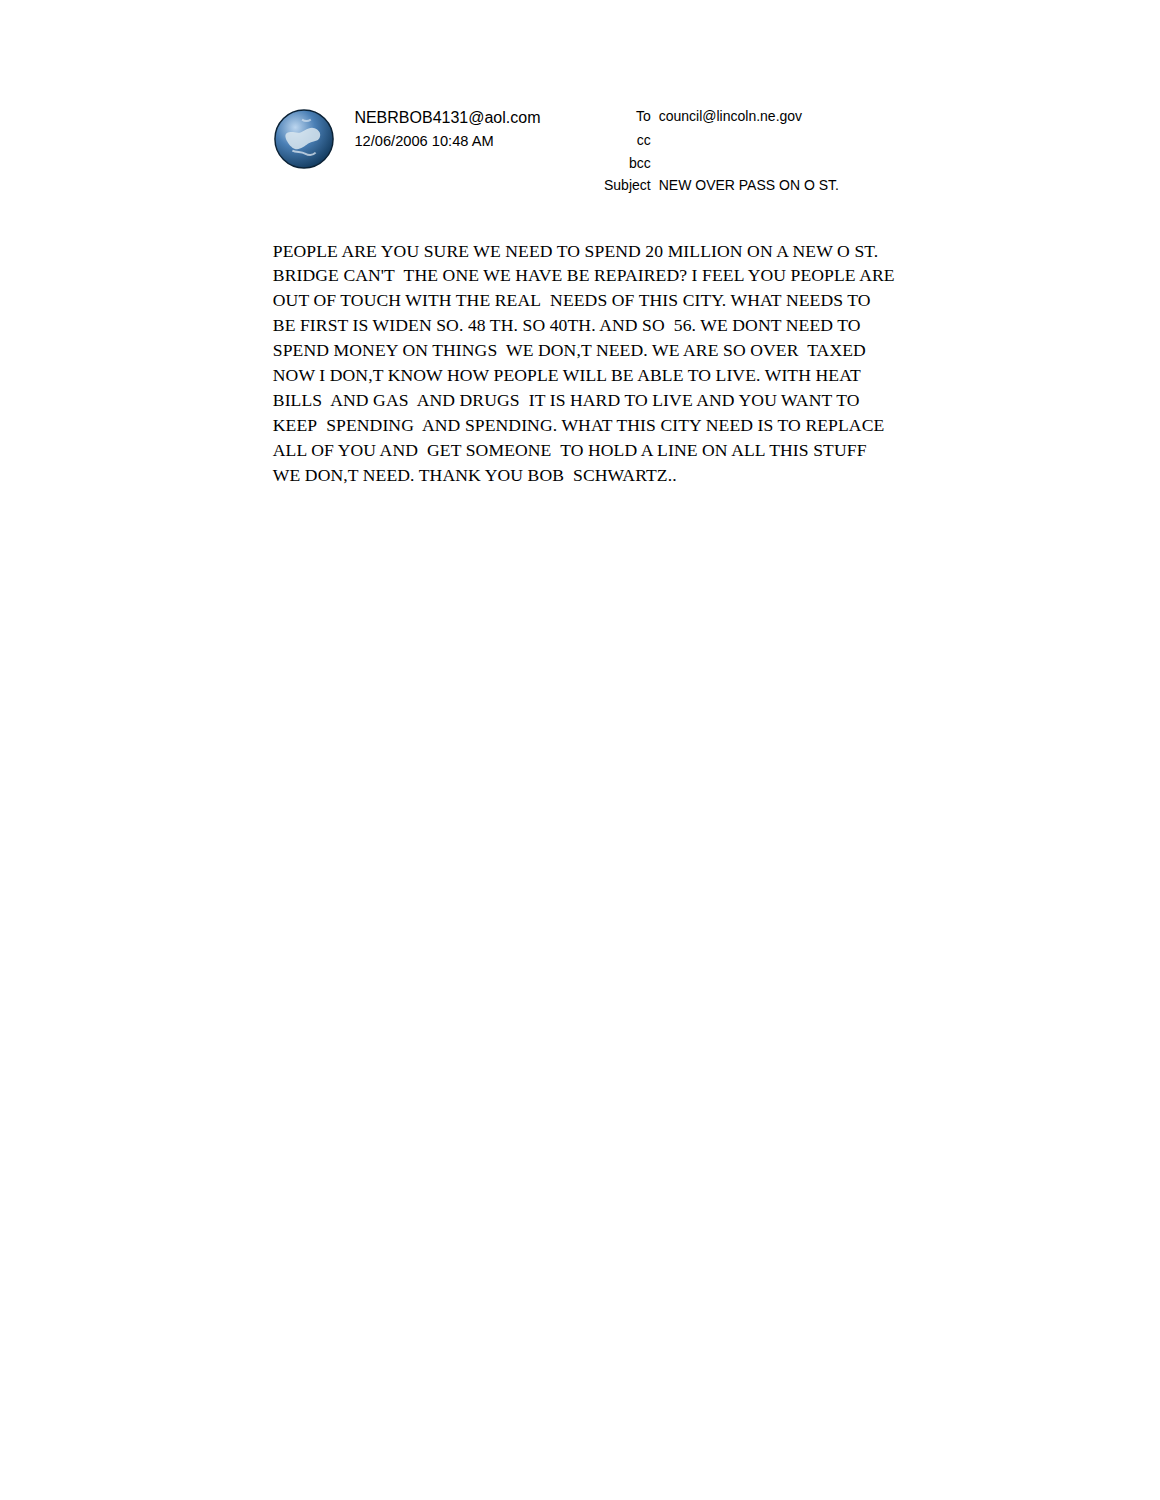NEBRBOB4131@aol.com
To
council@lincoln.ne.gov
12/06/2006 10:48 AM
cc
bcc
Subject
NEW OVER PASS ON O ST.
PEOPLE ARE YOU SURE WE NEED TO SPEND 20 MILLION ON A NEW O ST. BRIDGE CAN'T THE ONE WE HAVE BE REPAIRED? I FEEL YOU PEOPLE ARE OUT OF TOUCH WITH THE REAL NEEDS OF THIS CITY. WHAT NEEDS TO BE FIRST IS WIDEN SO. 48 TH. SO 40TH. AND SO 56. WE DONT NEED TO SPEND MONEY ON THINGS WE DON,T NEED. WE ARE SO OVER TAXED NOW I DON,T KNOW HOW PEOPLE WILL BE ABLE TO LIVE. WITH HEAT BILLS AND GAS AND DRUGS IT IS HARD TO LIVE AND YOU WANT TO KEEP SPENDING AND SPENDING. WHAT THIS CITY NEED IS TO REPLACE ALL OF YOU AND GET SOMEONE TO HOLD A LINE ON ALL THIS STUFF WE DON,T NEED. THANK YOU BOB SCHWARTZ..